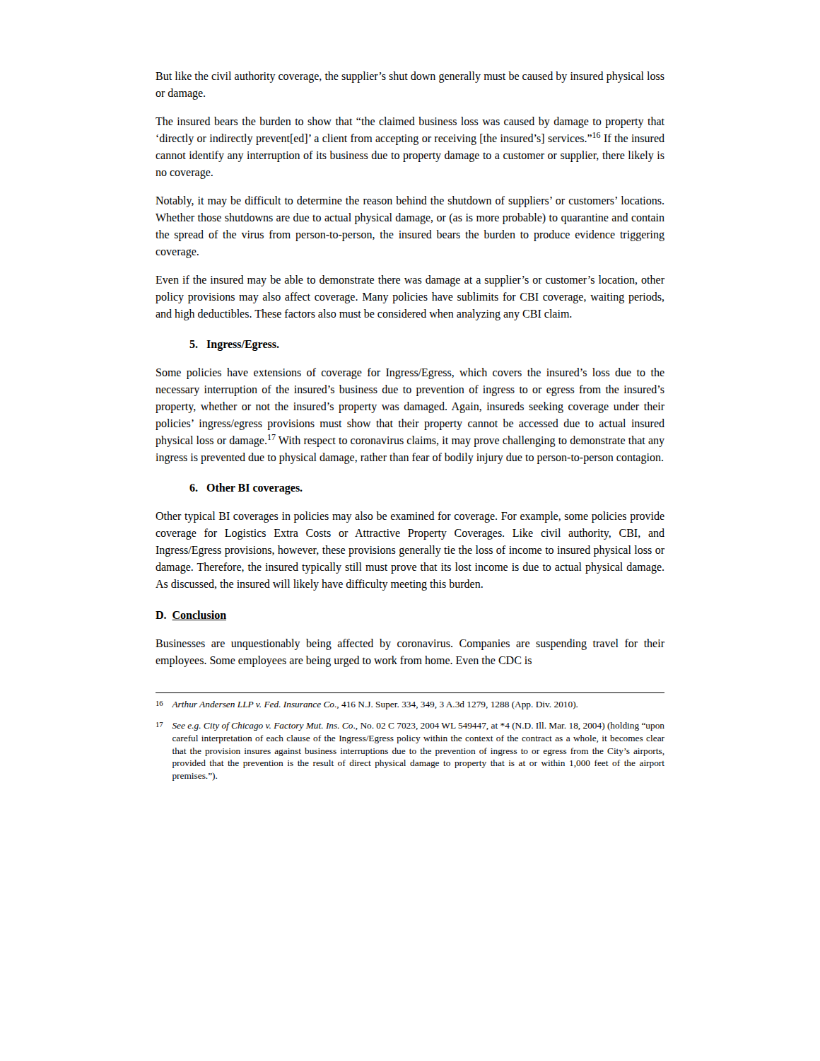But like the civil authority coverage, the supplier’s shut down generally must be caused by insured physical loss or damage.
The insured bears the burden to show that “the claimed business loss was caused by damage to property that ‘directly or indirectly prevent[ed]’ a client from accepting or receiving [the insured’s] services.”16 If the insured cannot identify any interruption of its business due to property damage to a customer or supplier, there likely is no coverage.
Notably, it may be difficult to determine the reason behind the shutdown of suppliers’ or customers’ locations. Whether those shutdowns are due to actual physical damage, or (as is more probable) to quarantine and contain the spread of the virus from person-to-person, the insured bears the burden to produce evidence triggering coverage.
Even if the insured may be able to demonstrate there was damage at a supplier’s or customer’s location, other policy provisions may also affect coverage. Many policies have sublimits for CBI coverage, waiting periods, and high deductibles. These factors also must be considered when analyzing any CBI claim.
5. Ingress/Egress.
Some policies have extensions of coverage for Ingress/Egress, which covers the insured’s loss due to the necessary interruption of the insured’s business due to prevention of ingress to or egress from the insured’s property, whether or not the insured’s property was damaged. Again, insureds seeking coverage under their policies’ ingress/egress provisions must show that their property cannot be accessed due to actual insured physical loss or damage.17 With respect to coronavirus claims, it may prove challenging to demonstrate that any ingress is prevented due to physical damage, rather than fear of bodily injury due to person-to-person contagion.
6. Other BI coverages.
Other typical BI coverages in policies may also be examined for coverage. For example, some policies provide coverage for Logistics Extra Costs or Attractive Property Coverages. Like civil authority, CBI, and Ingress/Egress provisions, however, these provisions generally tie the loss of income to insured physical loss or damage. Therefore, the insured typically still must prove that its lost income is due to actual physical damage. As discussed, the insured will likely have difficulty meeting this burden.
D. Conclusion
Businesses are unquestionably being affected by coronavirus. Companies are suspending travel for their employees. Some employees are being urged to work from home. Even the CDC is
16
Arthur Andersen LLP v. Fed. Insurance Co., 416 N.J. Super. 334, 349, 3 A.3d 1279, 1288 (App. Div. 2010).
17
See e.g. City of Chicago v. Factory Mut. Ins. Co., No. 02 C 7023, 2004 WL 549447, at *4 (N.D. Ill. Mar. 18, 2004) (holding “upon careful interpretation of each clause of the Ingress/Egress policy within the context of the contract as a whole, it becomes clear that the provision insures against business interruptions due to the prevention of ingress to or egress from the City’s airports, provided that the prevention is the result of direct physical damage to property that is at or within 1,000 feet of the airport premises.”).